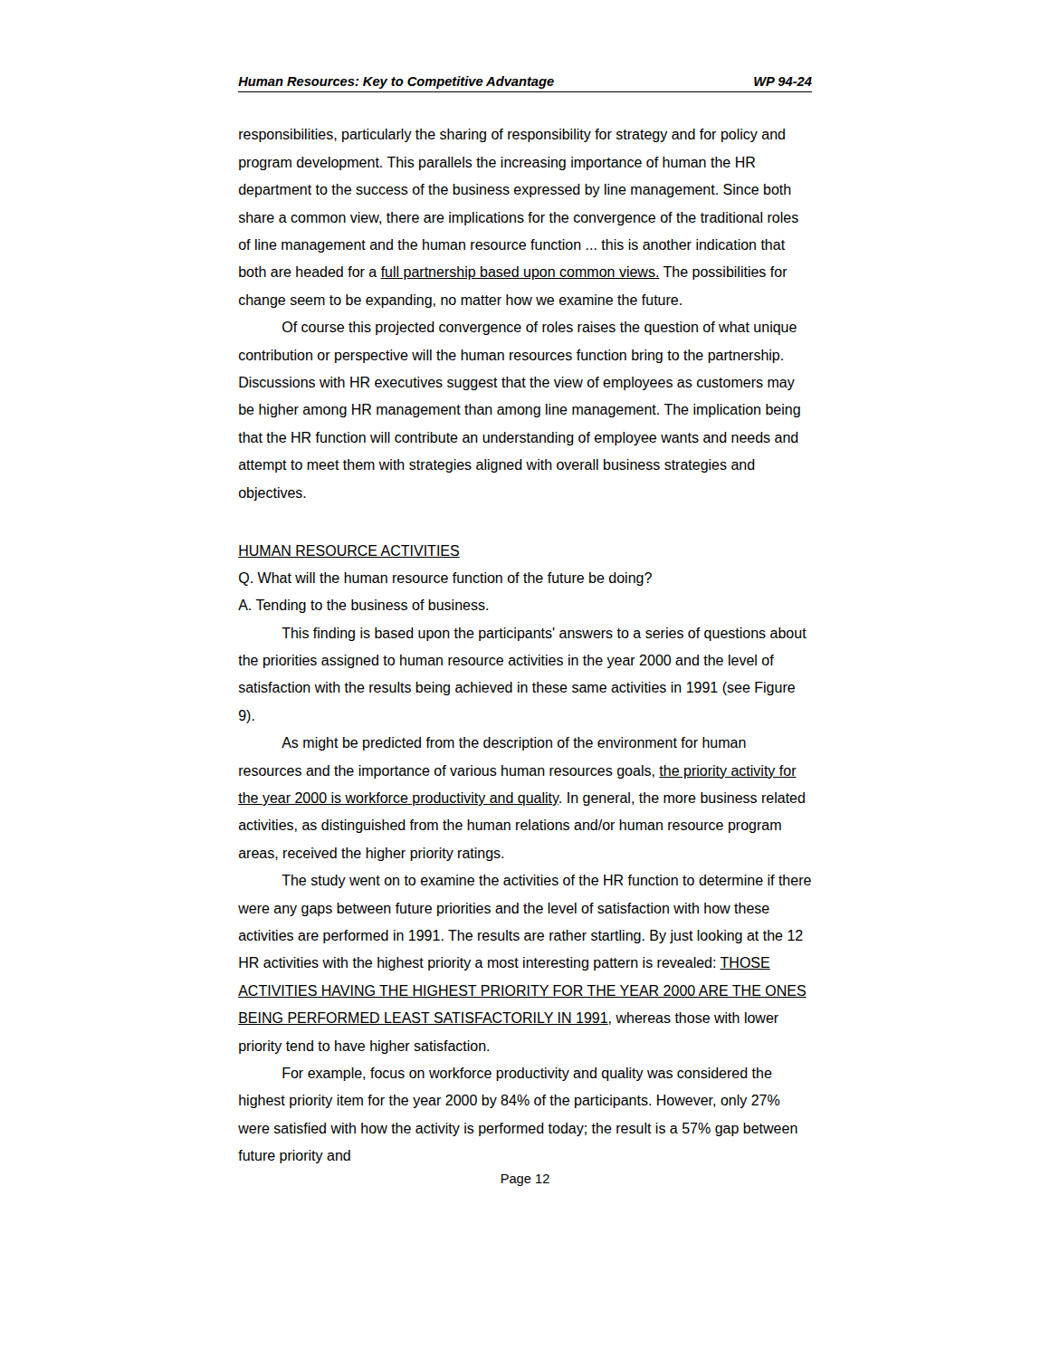Human Resources: Key to Competitive Advantage WP 94-24
responsibilities, particularly the sharing of responsibility for strategy and for policy and program development. This parallels the increasing importance of human the HR department to the success of the business expressed by line management. Since both share a common view, there are implications for the convergence of the traditional roles of line management and the human resource function ... this is another indication that both are headed for a full partnership based upon common views. The possibilities for change seem to be expanding, no matter how we examine the future.
Of course this projected convergence of roles raises the question of what unique contribution or perspective will the human resources function bring to the partnership. Discussions with HR executives suggest that the view of employees as customers may be higher among HR management than among line management. The implication being that the HR function will contribute an understanding of employee wants and needs and attempt to meet them with strategies aligned with overall business strategies and objectives.
HUMAN RESOURCE ACTIVITIES
Q. What will the human resource function of the future be doing?
A. Tending to the business of business.
This finding is based upon the participants' answers to a series of questions about the priorities assigned to human resource activities in the year 2000 and the level of satisfaction with the results being achieved in these same activities in 1991 (see Figure 9).
As might be predicted from the description of the environment for human resources and the importance of various human resources goals, the priority activity for the year 2000 is workforce productivity and quality. In general, the more business related activities, as distinguished from the human relations and/or human resource program areas, received the higher priority ratings.
The study went on to examine the activities of the HR function to determine if there were any gaps between future priorities and the level of satisfaction with how these activities are performed in 1991. The results are rather startling. By just looking at the 12 HR activities with the highest priority a most interesting pattern is revealed: THOSE ACTIVITIES HAVING THE HIGHEST PRIORITY FOR THE YEAR 2000 ARE THE ONES BEING PERFORMED LEAST SATISFACTORILY IN 1991, whereas those with lower priority tend to have higher satisfaction.
For example, focus on workforce productivity and quality was considered the highest priority item for the year 2000 by 84% of the participants. However, only 27% were satisfied with how the activity is performed today; the result is a 57% gap between future priority and
Page 12